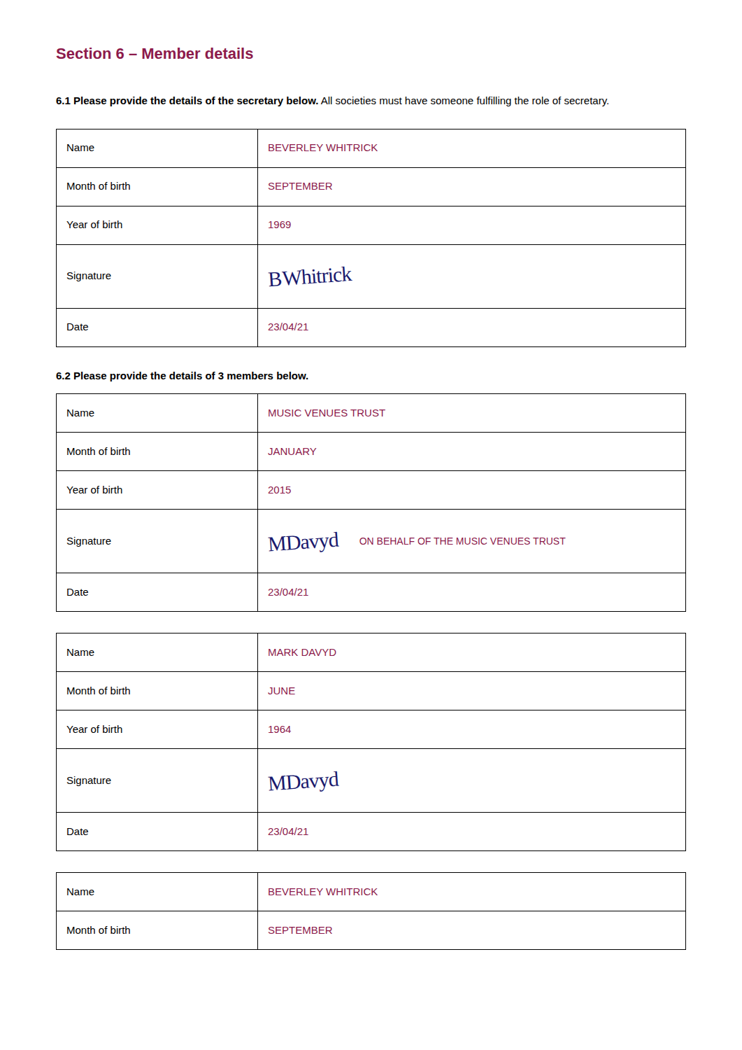Section 6 – Member details
6.1 Please provide the details of the secretary below. All societies must have someone fulfilling the role of secretary.
| Name | BEVERLEY WHITRICK |
| Month of birth | SEPTEMBER |
| Year of birth | 1969 |
| Signature | B Whitrick |
| Date | 23/04/21 |
6.2 Please provide the details of 3 members below.
| Name | MUSIC VENUES TRUST |
| Month of birth | JANUARY |
| Year of birth | 2015 |
| Signature | MDavyd ON BEHALF OF THE MUSIC VENUES TRUST |
| Date | 23/04/21 |
| Name | MARK DAVYD |
| Month of birth | JUNE |
| Year of birth | 1964 |
| Signature | MDavyd |
| Date | 23/04/21 |
| Name | BEVERLEY WHITRICK |
| Month of birth | SEPTEMBER |